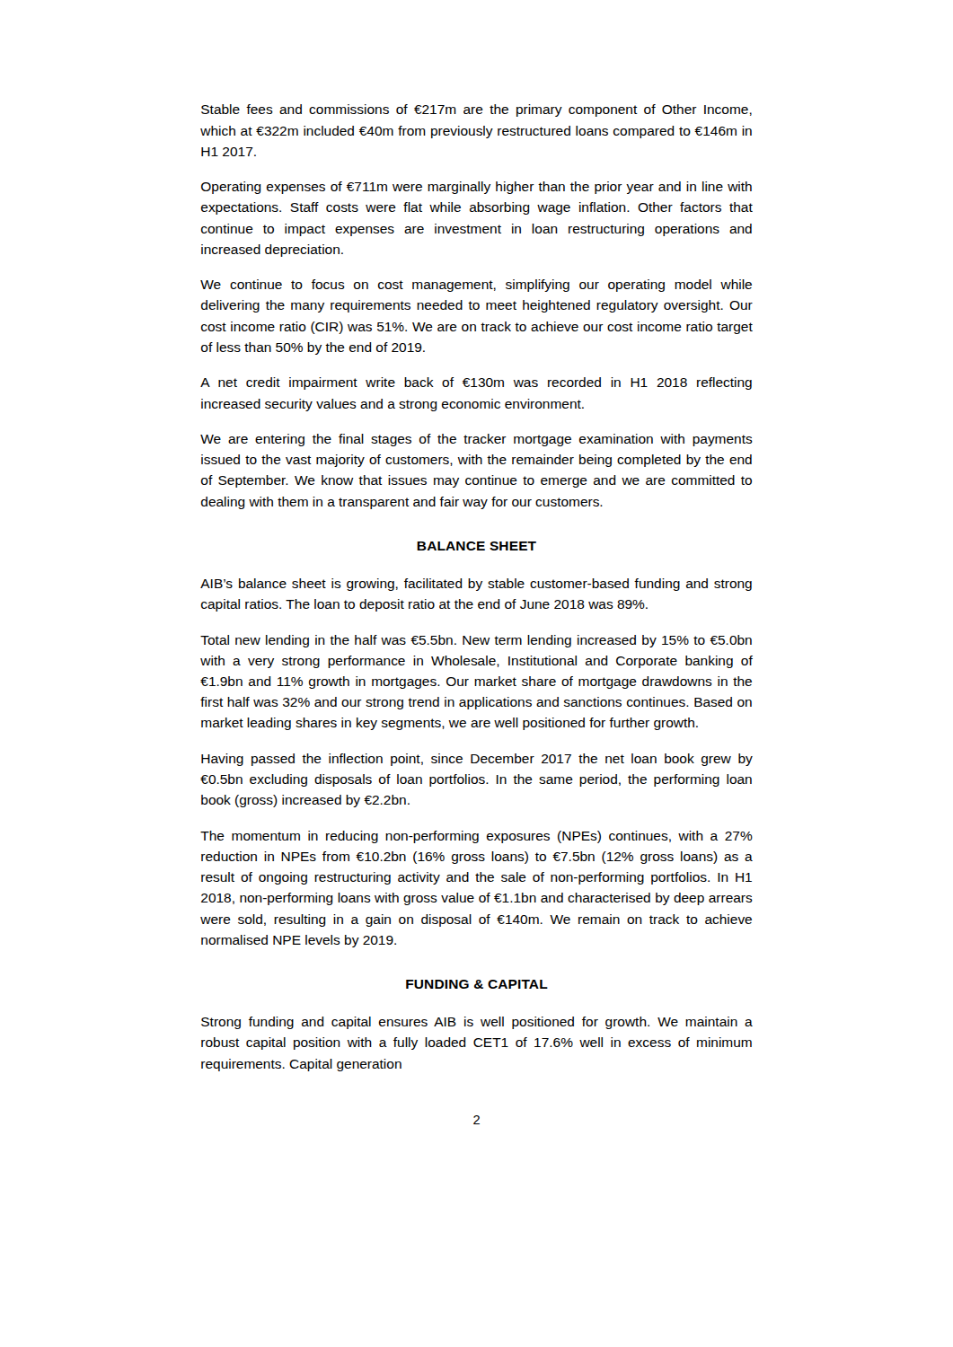Stable fees and commissions of €217m are the primary component of Other Income, which at €322m included €40m from previously restructured loans compared to €146m in H1 2017.
Operating expenses of €711m were marginally higher than the prior year and in line with expectations. Staff costs were flat while absorbing wage inflation. Other factors that continue to impact expenses are investment in loan restructuring operations and increased depreciation.
We continue to focus on cost management, simplifying our operating model while delivering the many requirements needed to meet heightened regulatory oversight. Our cost income ratio (CIR) was 51%. We are on track to achieve our cost income ratio target of less than 50% by the end of 2019.
A net credit impairment write back of €130m was recorded in H1 2018 reflecting increased security values and a strong economic environment.
We are entering the final stages of the tracker mortgage examination with payments issued to the vast majority of customers, with the remainder being completed by the end of September. We know that issues may continue to emerge and we are committed to dealing with them in a transparent and fair way for our customers.
BALANCE SHEET
AIB’s balance sheet is growing, facilitated by stable customer-based funding and strong capital ratios. The loan to deposit ratio at the end of June 2018 was 89%.
Total new lending in the half was €5.5bn. New term lending increased by 15% to €5.0bn with a very strong performance in Wholesale, Institutional and Corporate banking of €1.9bn and 11% growth in mortgages. Our market share of mortgage drawdowns in the first half was 32% and our strong trend in applications and sanctions continues. Based on market leading shares in key segments, we are well positioned for further growth.
Having passed the inflection point, since December 2017 the net loan book grew by €0.5bn excluding disposals of loan portfolios. In the same period, the performing loan book (gross) increased by €2.2bn.
The momentum in reducing non-performing exposures (NPEs) continues, with a 27% reduction in NPEs from €10.2bn (16% gross loans) to €7.5bn (12% gross loans) as a result of ongoing restructuring activity and the sale of non-performing portfolios. In H1 2018, non-performing loans with gross value of €1.1bn and characterised by deep arrears were sold, resulting in a gain on disposal of €140m. We remain on track to achieve normalised NPE levels by 2019.
FUNDING & CAPITAL
Strong funding and capital ensures AIB is well positioned for growth. We maintain a robust capital position with a fully loaded CET1 of 17.6% well in excess of minimum requirements. Capital generation
2